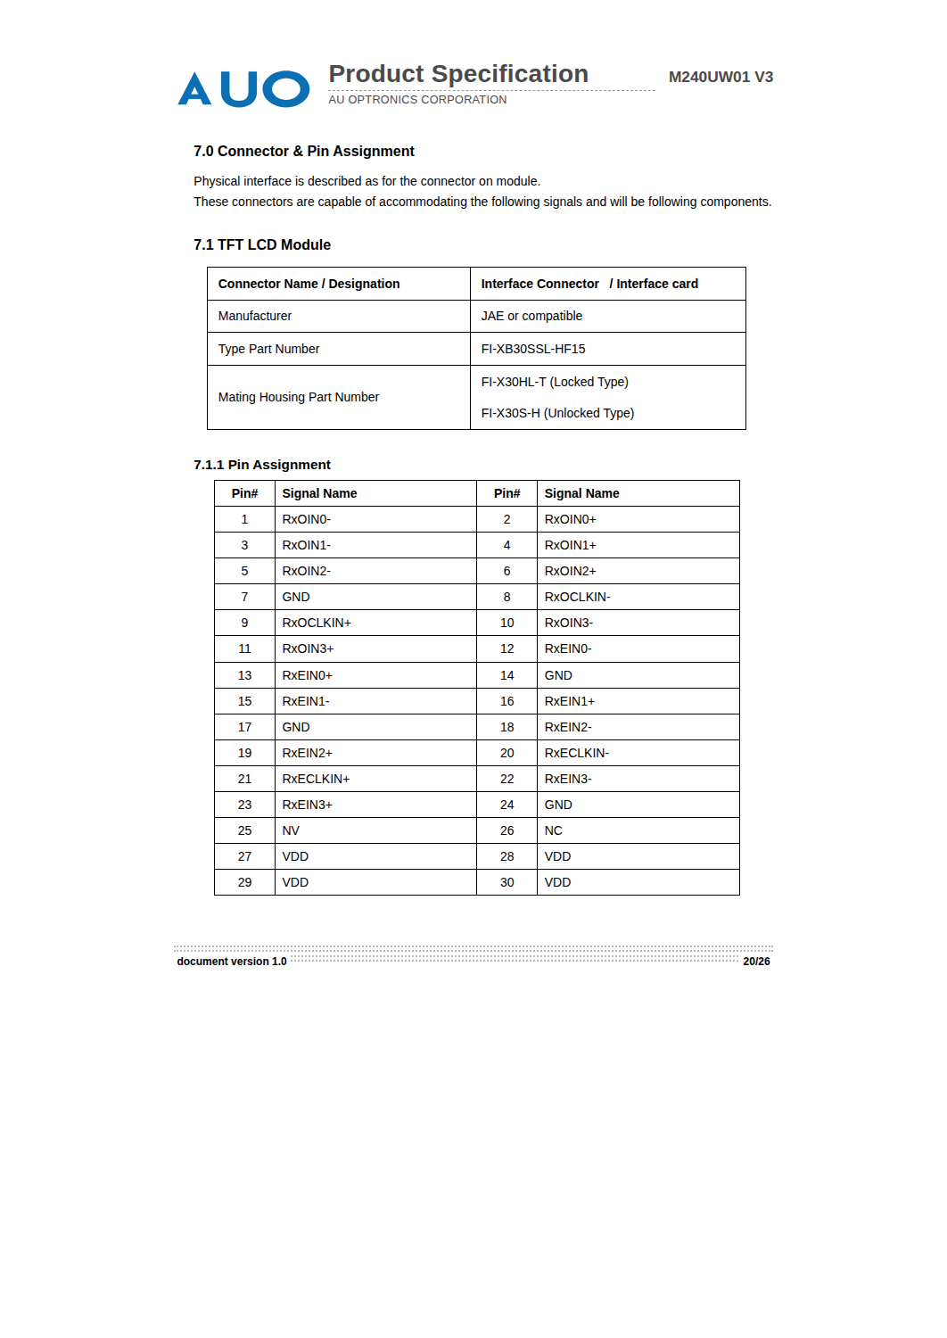Product Specification
AU OPTRONICS CORPORATION
M240UW01 V3
7.0 Connector & Pin Assignment
Physical interface is described as for the connector on module.
These connectors are capable of accommodating the following signals and will be following components.
7.1 TFT LCD Module
| Connector Name / Designation | Interface Connector / Interface card |
| Manufacturer | JAE or compatible |
| Type Part Number | FI-XB30SSL-HF15 |
| Mating Housing Part Number | FI-X30HL-T (Locked Type) |
| FI-X30S-H (Unlocked Type) |
7.1.1 Pin Assignment
| Pin# | Signal Name | Pin# | Signal Name |
| --- | --- | --- | --- |
| 1 | RxOIN0- | 2 | RxOIN0+ |
| 3 | RxOIN1- | 4 | RxOIN1+ |
| 5 | RxOIN2- | 6 | RxOIN2+ |
| 7 | GND | 8 | RxOCLKIN- |
| 9 | RxOCLKIN+ | 10 | RxOIN3- |
| 11 | RxOIN3+ | 12 | RxEIN0- |
| 13 | RxEIN0+ | 14 | GND |
| 15 | RxEIN1- | 16 | RxEIN1+ |
| 17 | GND | 18 | RxEIN2- |
| 19 | RxEIN2+ | 20 | RxECLKIN- |
| 21 | RxECLKIN+ | 22 | RxEIN3- |
| 23 | RxEIN3+ | 24 | GND |
| 25 | NV | 26 | NC |
| 27 | VDD | 28 | VDD |
| 29 | VDD | 30 | VDD |
document version 1.0 20/26